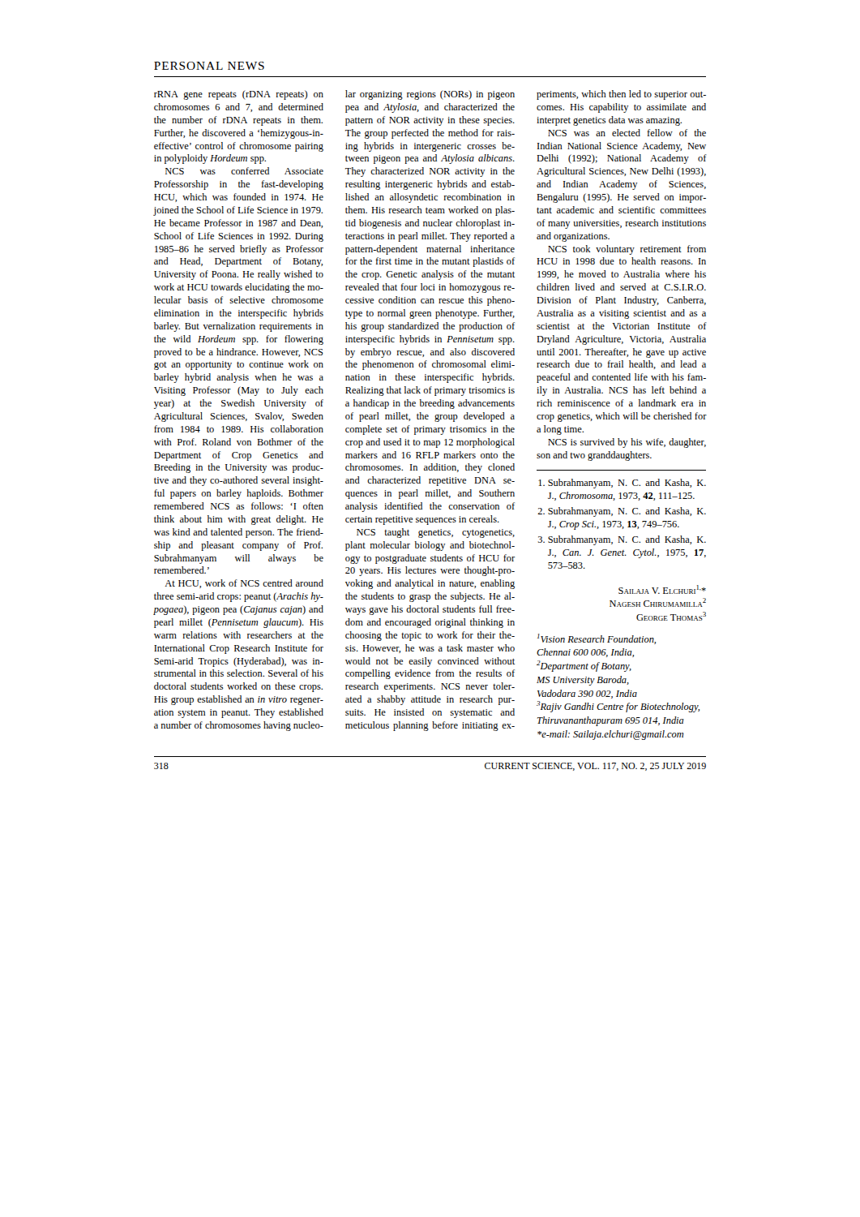PERSONAL NEWS
rRNA gene repeats (rDNA repeats) on chromosomes 6 and 7, and determined the number of rDNA repeats in them. Further, he discovered a ‘hemizygous-ineffective’ control of chromosome pairing in polyploidy Hordeum spp.
NCS was conferred Associate Professorship in the fast-developing HCU, which was founded in 1974. He joined the School of Life Science in 1979. He became Professor in 1987 and Dean, School of Life Sciences in 1992. During 1985–86 he served briefly as Professor and Head, Department of Botany, University of Poona. He really wished to work at HCU towards elucidating the molecular basis of selective chromosome elimination in the interspecific hybrids barley. But vernalization requirements in the wild Hordeum spp. for flowering proved to be a hindrance. However, NCS got an opportunity to continue work on barley hybrid analysis when he was a Visiting Professor (May to July each year) at the Swedish University of Agricultural Sciences, Svalov, Sweden from 1984 to 1989. His collaboration with Prof. Roland von Bothmer of the Department of Crop Genetics and Breeding in the University was productive and they co-authored several insightful papers on barley haploids. Bothmer remembered NCS as follows: ‘I often think about him with great delight. He was kind and talented person. The friendship and pleasant company of Prof. Subrahmanyam will always be remembered.’
At HCU, work of NCS centred around three semi-arid crops: peanut (Arachis hypogaea), pigeon pea (Cajanus cajan) and pearl millet (Pennisetum glaucum). His warm relations with researchers at the International Crop Research Institute for Semi-arid Tropics (Hyderabad), was instrumental in this selection. Several of his doctoral students worked on these crops. His group established an in vitro regeneration system in peanut. They established a number of chromosomes having nucleolar organizing regions (NORs) in pigeon pea and Atylosia, and characterized the pattern of NOR activity in these species. The group perfected the method for raising hybrids in intergeneric crosses between pigeon pea and Atylosia albicans. They characterized NOR activity in the resulting intergeneric hybrids and established an allosyndetic recombination in them. His research team worked on plastid biogenesis and nuclear chloroplast interactions in pearl millet. They reported a pattern-dependent maternal inheritance for the first time in the mutant plastids of the crop. Genetic analysis of the mutant revealed that four loci in homozygous recessive condition can rescue this phenotype to normal green phenotype. Further, his group standardized the production of interspecific hybrids in Pennisetum spp. by embryo rescue, and also discovered the phenomenon of chromosomal elimination in these interspecific hybrids. Realizing that lack of primary trisomics is a handicap in the breeding advancements of pearl millet, the group developed a complete set of primary trisomics in the crop and used it to map 12 morphological markers and 16 RFLP markers onto the chromosomes. In addition, they cloned and characterized repetitive DNA sequences in pearl millet, and Southern analysis identified the conservation of certain repetitive sequences in cereals.
NCS taught genetics, cytogenetics, plant molecular biology and biotechnology to postgraduate students of HCU for 20 years. His lectures were thought-provoking and analytical in nature, enabling the students to grasp the subjects. He always gave his doctoral students full freedom and encouraged original thinking in choosing the topic to work for their thesis. However, he was a task master who would not be easily convinced without compelling evidence from the results of research experiments. NCS never tolerated a shabby attitude in research pursuits. He insisted on systematic and meticulous planning before initiating experiments, which then led to superior outcomes. His capability to assimilate and interpret genetics data was amazing.
NCS was an elected fellow of the Indian National Science Academy, New Delhi (1992); National Academy of Agricultural Sciences, New Delhi (1993), and Indian Academy of Sciences, Bengaluru (1995). He served on important academic and scientific committees of many universities, research institutions and organizations.
NCS took voluntary retirement from HCU in 1998 due to health reasons. In 1999, he moved to Australia where his children lived and served at C.S.I.R.O. Division of Plant Industry, Canberra, Australia as a visiting scientist and as a scientist at the Victorian Institute of Dryland Agriculture, Victoria, Australia until 2001. Thereafter, he gave up active research due to frail health, and lead a peaceful and contented life with his family in Australia. NCS has left behind a rich reminiscence of a landmark era in crop genetics, which will be cherished for a long time.
NCS is survived by his wife, daughter, son and two granddaughters.
Subrahmanyam, N. C. and Kasha, K. J., Chromosoma, 1973, 42, 111–125.
Subrahmanyam, N. C. and Kasha, K. J., Crop Sci., 1973, 13, 749–756.
Subrahmanyam, N. C. and Kasha, K. J., Can. J. Genet. Cytol., 1975, 17, 573–583.
Sailaja V. Elchuri1,*
Nagesh Chirumamilla2
George Thomas3
1Vision Research Foundation,
Chennai 600 006, India,
2Department of Botany,
MS University Baroda,
Vadodara 390 002, India
3Rajiv Gandhi Centre for Biotechnology,
Thiruvananthapuram 695 014, India
*e-mail: Sailaja.elchuri@gmail.com
318 CURRENT SCIENCE, VOL. 117, NO. 2, 25 JULY 2019